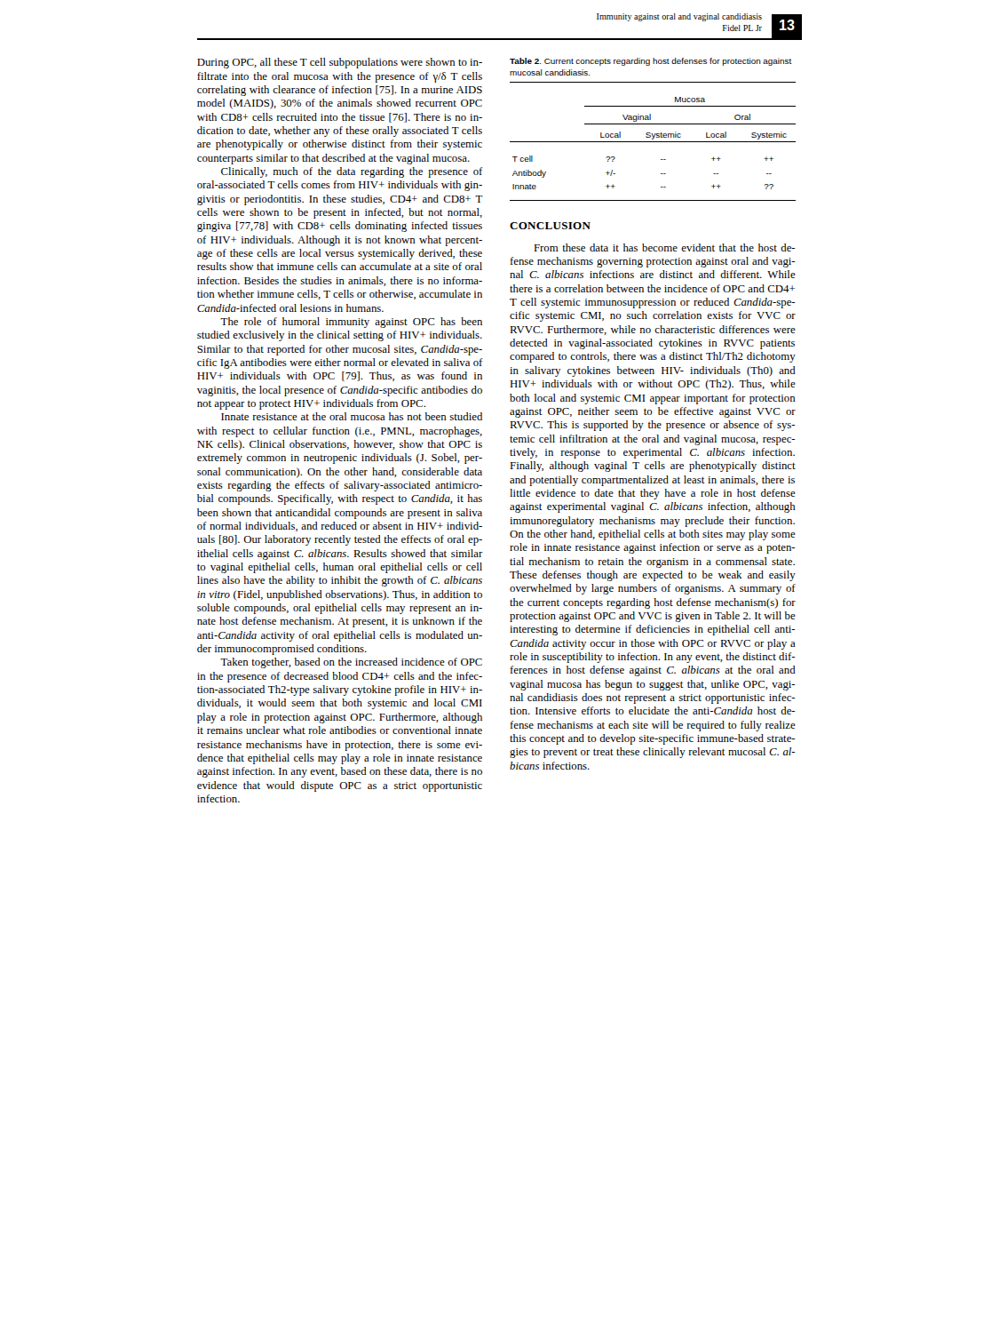Immunity against oral and vaginal candidiasis
Fidel PL Jr
13
During OPC, all these T cell subpopulations were shown to infiltrate into the oral mucosa with the presence of γ/δ T cells correlating with clearance of infection [75]. In a murine AIDS model (MAIDS), 30% of the animals showed recurrent OPC with CD8+ cells recruited into the tissue [76]. There is no indication to date, whether any of these orally associated T cells are phenotypically or otherwise distinct from their systemic counterparts similar to that described at the vaginal mucosa.
Clinically, much of the data regarding the presence of oral-associated T cells comes from HIV+ individuals with gingivitis or periodontitis. In these studies, CD4+ and CD8+ T cells were shown to be present in infected, but not normal, gingiva [77,78] with CD8+ cells dominating infected tissues of HIV+ individuals. Although it is not known what percentage of these cells are local versus systemically derived, these results show that immune cells can accumulate at a site of oral infection. Besides the studies in animals, there is no information whether immune cells, T cells or otherwise, accumulate in Candida-infected oral lesions in humans.
The role of humoral immunity against OPC has been studied exclusively in the clinical setting of HIV+ individuals. Similar to that reported for other mucosal sites, Candida-specific IgA antibodies were either normal or elevated in saliva of HIV+ individuals with OPC [79]. Thus, as was found in vaginitis, the local presence of Candida-specific antibodies do not appear to protect HIV+ individuals from OPC.
Innate resistance at the oral mucosa has not been studied with respect to cellular function (i.e., PMNL, macrophages, NK cells). Clinical observations, however, show that OPC is extremely common in neutropenic individuals (J. Sobel, personal communication). On the other hand, considerable data exists regarding the effects of salivary-associated antimicrobial compounds. Specifically, with respect to Candida, it has been shown that anticandidal compounds are present in saliva of normal individuals, and reduced or absent in HIV+ individuals [80]. Our laboratory recently tested the effects of oral epithelial cells against C. albicans. Results showed that similar to vaginal epithelial cells, human oral epithelial cells or cell lines also have the ability to inhibit the growth of C. albicans in vitro (Fidel, unpublished observations). Thus, in addition to soluble compounds, oral epithelial cells may represent an innate host defense mechanism. At present, it is unknown if the anti-Candida activity of oral epithelial cells is modulated under immunocompromised conditions.
Taken together, based on the increased incidence of OPC in the presence of decreased blood CD4+ cells and the infection-associated Th2-type salivary cytokine profile in HIV+ individuals, it would seem that both systemic and local CMI play a role in protection against OPC. Furthermore, although it remains unclear what role antibodies or conventional innate resistance mechanisms have in protection, there is some evidence that epithelial cells may play a role in innate resistance against infection. In any event, based on these data, there is no evidence that would dispute OPC as a strict opportunistic infection.
Table 2. Current concepts regarding host defenses for protection against mucosal candidiasis.
| | Mucosa |
| | Vaginal | Oral |
| | Local | Systemic | Local | Systemic |
| T cell | ?? | -- | ++ | ++ |
| Antibody | +/- | -- | -- | -- |
| Innate | ++ | -- | ++ | ?? |
CONCLUSION
From these data it has become evident that the host defense mechanisms governing protection against oral and vaginal C. albicans infections are distinct and different. While there is a correlation between the incidence of OPC and CD4+ T cell systemic immunosuppression or reduced Candida-specific systemic CMI, no such correlation exists for VVC or RVVC. Furthermore, while no characteristic differences were detected in vaginal-associated cytokines in RVVC patients compared to controls, there was a distinct Thl/Th2 dichotomy in salivary cytokines between HIV- individuals (Th0) and HIV+ individuals with or without OPC (Th2). Thus, while both local and systemic CMI appear important for protection against OPC, neither seem to be effective against VVC or RVVC. This is supported by the presence or absence of systemic cell infiltration at the oral and vaginal mucosa, respectively, in response to experimental C. albicans infection. Finally, although vaginal T cells are phenotypically distinct and potentially compartmentalized at least in animals, there is little evidence to date that they have a role in host defense against experimental vaginal C. albicans infection, although immunoregulatory mechanisms may preclude their function. On the other hand, epithelial cells at both sites may play some role in innate resistance against infection or serve as a potential mechanism to retain the organism in a commensal state. These defenses though are expected to be weak and easily overwhelmed by large numbers of organisms. A summary of the current concepts regarding host defense mechanism(s) for protection against OPC and VVC is given in Table 2. It will be interesting to determine if deficiencies in epithelial cell anti-Candida activity occur in those with OPC or RVVC or play a role in susceptibility to infection. In any event, the distinct differences in host defense against C. albicans at the oral and vaginal mucosa has begun to suggest that, unlike OPC, vaginal candidiasis does not represent a strict opportunistic infection. Intensive efforts to elucidate the anti-Candida host defense mechanisms at each site will be required to fully realize this concept and to develop site-specific immune-based strategies to prevent or treat these clinically relevant mucosal C. albicans infections.